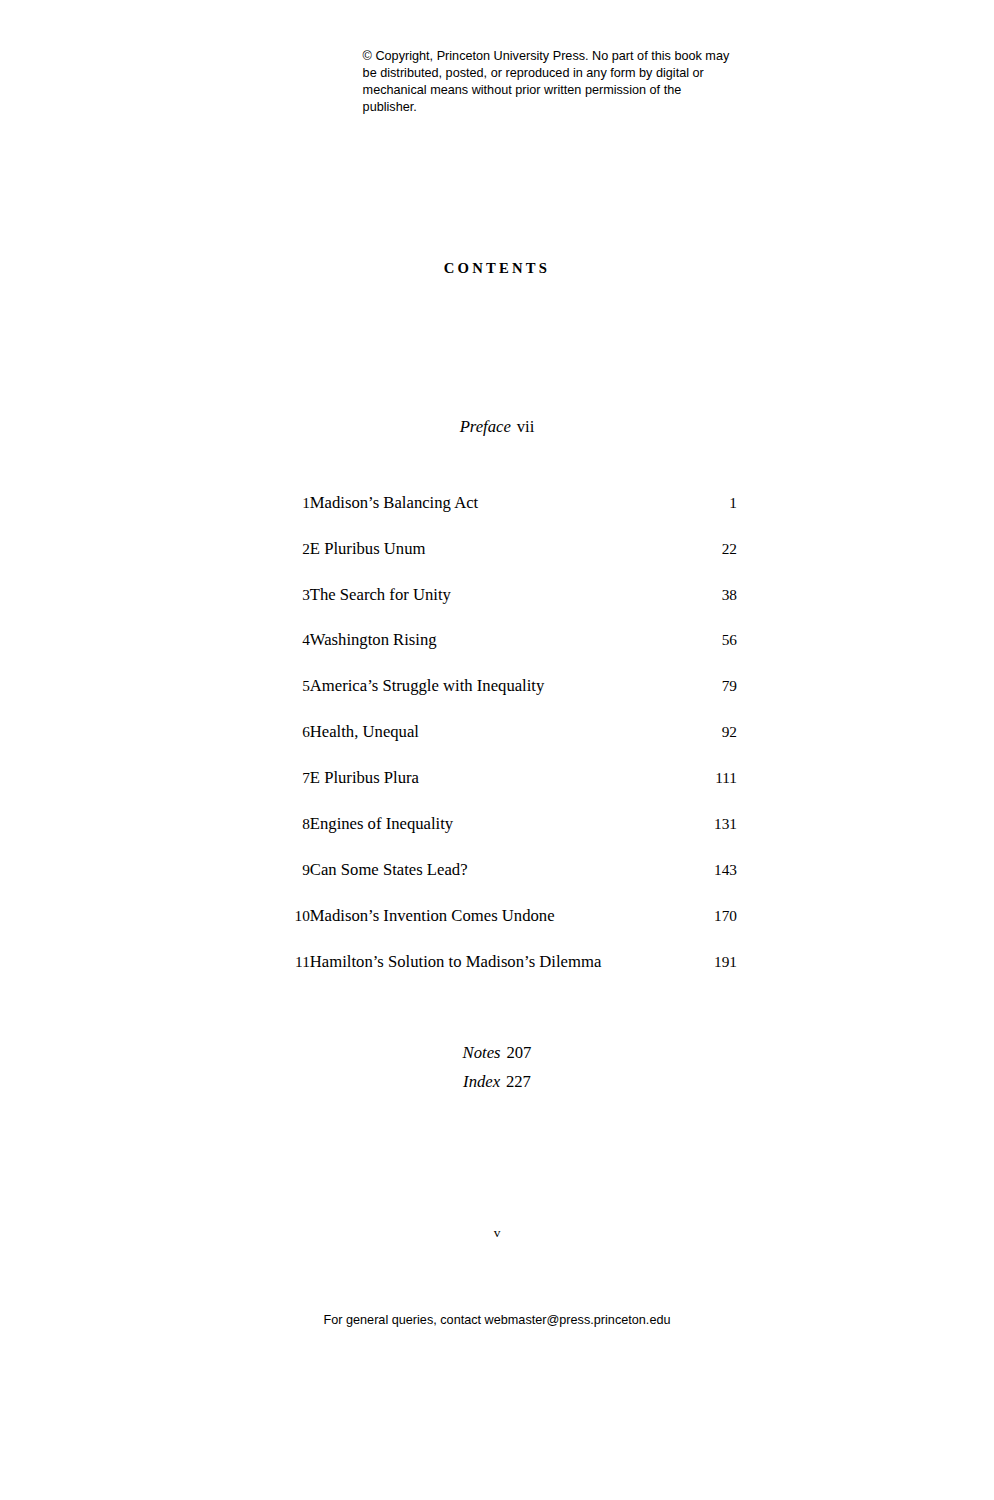© Copyright, Princeton University Press. No part of this book may be distributed, posted, or reproduced in any form by digital or mechanical means without prior written permission of the publisher.
Contents
Preface vii
| 1 | Madison’s Balancing Act | 1 |
| 2 | E Pluribus Unum | 22 |
| 3 | The Search for Unity | 38 |
| 4 | Washington Rising | 56 |
| 5 | America’s Struggle with Inequality | 79 |
| 6 | Health, Unequal | 92 |
| 7 | E Pluribus Plura | 111 |
| 8 | Engines of Inequality | 131 |
| 9 | Can Some States Lead? | 143 |
| 10 | Madison’s Invention Comes Undone | 170 |
| 11 | Hamilton’s Solution to Madison’s Dilemma | 191 |
Notes 207
Index 227
v
For general queries, contact webmaster@press.princeton.edu